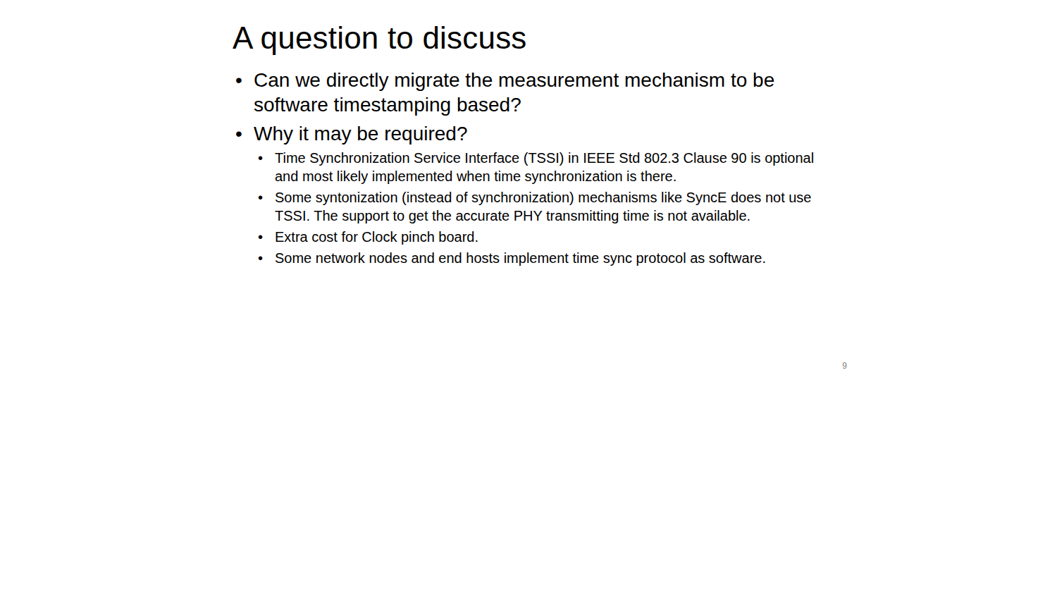A question to discuss
Can we directly migrate the measurement mechanism to be software timestamping based?
Why it may be required?
Time Synchronization Service Interface (TSSI) in IEEE Std 802.3 Clause 90 is optional and most likely implemented when time synchronization is there.
Some syntonization (instead of synchronization) mechanisms like SyncE does not use TSSI. The support to get the accurate PHY transmitting time is not available.
Extra cost for Clock pinch board.
Some network nodes and end hosts implement time sync protocol as software.
9